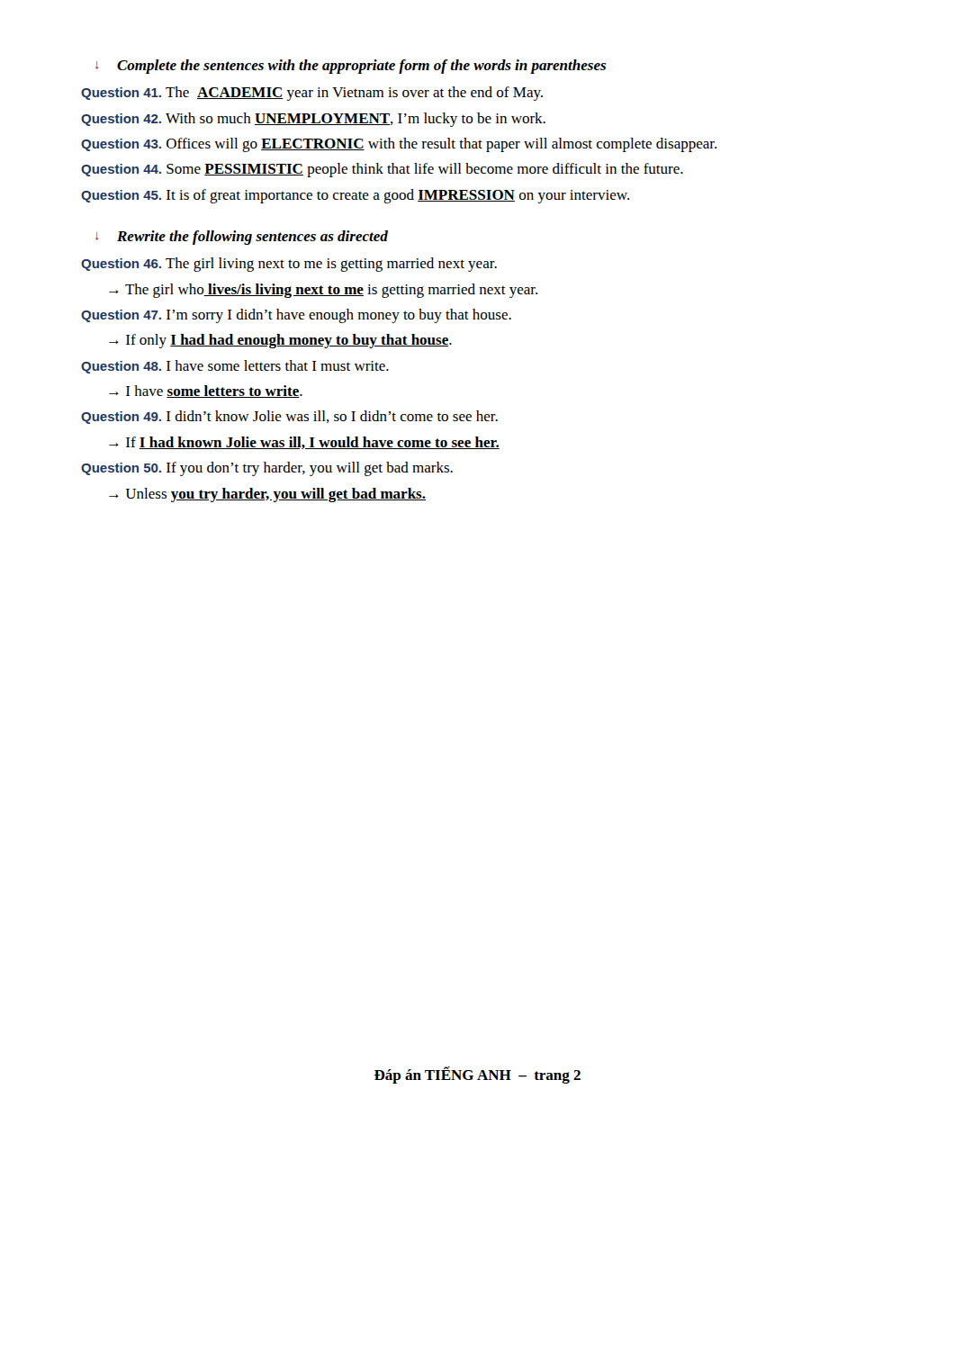Complete the sentences with the appropriate form of the words in parentheses
Question 41. The ACADEMIC year in Vietnam is over at the end of May.
Question 42. With so much UNEMPLOYMENT, I’m lucky to be in work.
Question 43. Offices will go ELECTRONIC with the result that paper will almost complete disappear.
Question 44. Some PESSIMISTIC people think that life will become more difficult in the future.
Question 45. It is of great importance to create a good IMPRESSION on your interview.
Rewrite the following sentences as directed
Question 46. The girl living next to me is getting married next year.
→ The girl who lives/is living next to me is getting married next year.
Question 47. I’m sorry I didn’t have enough money to buy that house.
→ If only I had had enough money to buy that house.
Question 48. I have some letters that I must write.
→ I have some letters to write.
Question 49. I didn’t know Jolie was ill, so I didn’t come to see her.
→ If I had known Jolie was ill, I would have come to see her.
Question 50. If you don’t try harder, you will get bad marks.
→ Unless you try harder, you will get bad marks.
Đáp án TIẾNG ANH – trang 2